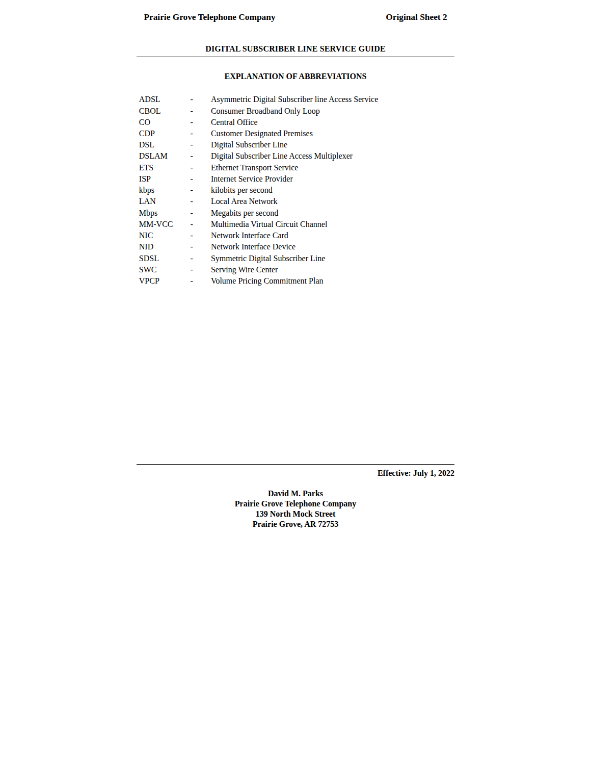Prairie Grove Telephone Company Original Sheet 2
DIGITAL SUBSCRIBER LINE SERVICE GUIDE
EXPLANATION OF ABBREVIATIONS
| ADSL | - | Asymmetric Digital Subscriber line Access Service |
| CBOL | - | Consumer Broadband Only Loop |
| CO | - | Central Office |
| CDP | - | Customer Designated Premises |
| DSL | - | Digital Subscriber Line |
| DSLAM | - | Digital Subscriber Line Access Multiplexer |
| ETS | - | Ethernet Transport Service |
| ISP | - | Internet Service Provider |
| kbps | - | kilobits per second |
| LAN | - | Local Area Network |
| Mbps | - | Megabits per second |
| MM-VCC | - | Multimedia Virtual Circuit Channel |
| NIC | - | Network Interface Card |
| NID | - | Network Interface Device |
| SDSL | - | Symmetric Digital Subscriber Line |
| SWC | - | Serving Wire Center |
| VPCP | - | Volume Pricing Commitment Plan |
Effective: July 1, 2022
David M. Parks
Prairie Grove Telephone Company
139 North Mock Street
Prairie Grove, AR 72753